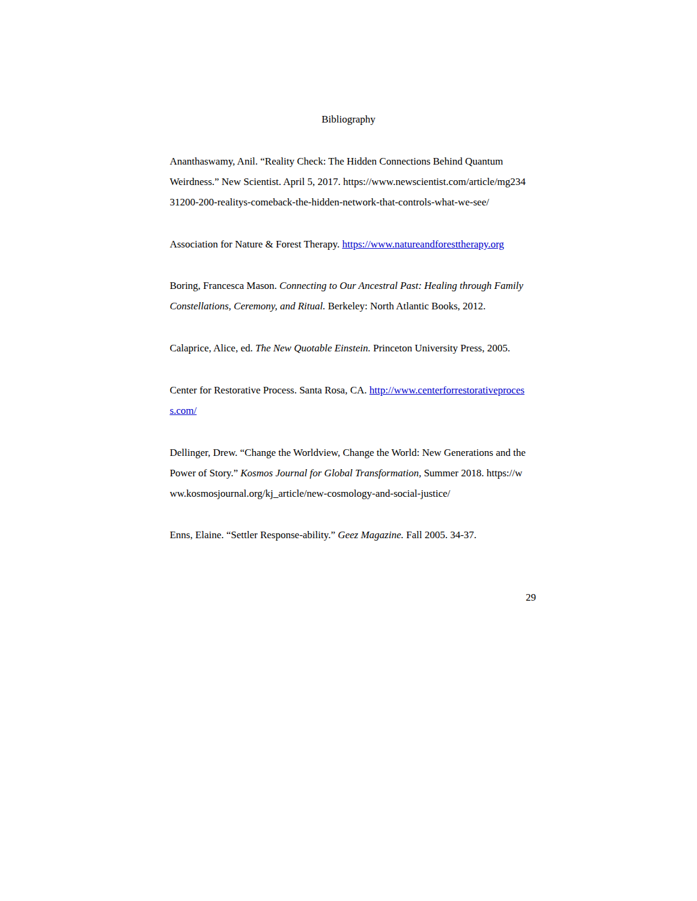Bibliography
Ananthaswamy, Anil. “Reality Check: The Hidden Connections Behind Quantum Weirdness.” New Scientist. April 5, 2017. https://www.newscientist.com/article/mg23431200-200-realitys-comeback-the-hidden-network-that-controls-what-we-see/
Association for Nature & Forest Therapy. https://www.natureandforesttherapy.org
Boring, Francesca Mason. Connecting to Our Ancestral Past: Healing through Family Constellations, Ceremony, and Ritual. Berkeley: North Atlantic Books, 2012.
Calaprice, Alice, ed. The New Quotable Einstein. Princeton University Press, 2005.
Center for Restorative Process. Santa Rosa, CA. http://www.centerforrestorativeprocess.com/
Dellinger, Drew. “Change the Worldview, Change the World: New Generations and the Power of Story.” Kosmos Journal for Global Transformation, Summer 2018. https://www.kosmosjournal.org/kj_article/new-cosmology-and-social-justice/
Enns, Elaine. “Settler Response-ability.” Geez Magazine. Fall 2005. 34-37.
29